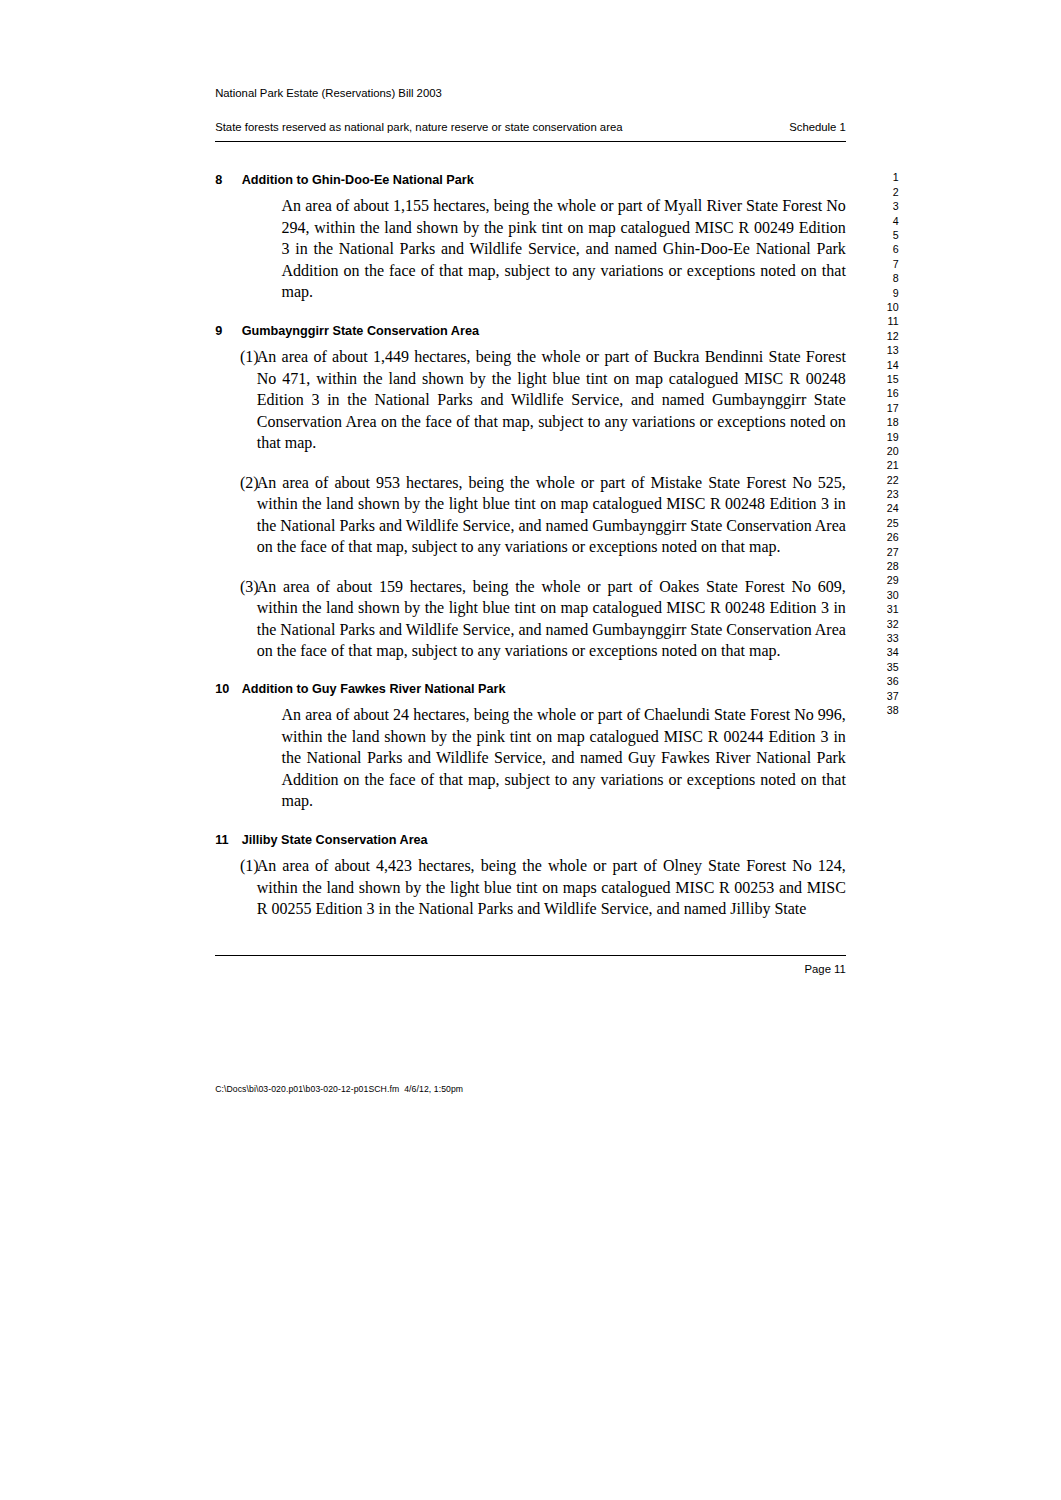National Park Estate (Reservations) Bill 2003
State forests reserved as national park, nature reserve or state conservation area
Schedule 1
1
2
3
4
5
6
7
8
9
10
11
12
13
14
15
16
17
18
19
20
21
22
23
24
25
26
27
28
29
30
31
32
33
34
35
36
37
38
8
Addition to Ghin-Doo-Ee National Park
An area of about 1,155 hectares, being the whole or part of Myall River State Forest No 294, within the land shown by the pink tint on map catalogued MISC R 00249 Edition 3 in the National Parks and Wildlife Service, and named Ghin-Doo-Ee National Park Addition on the face of that map, subject to any variations or exceptions noted on that map.
9
Gumbaynggirr State Conservation Area
(1)
An area of about 1,449 hectares, being the whole or part of Buckra Bendinni State Forest No 471, within the land shown by the light blue tint on map catalogued MISC R 00248 Edition 3 in the National Parks and Wildlife Service, and named Gumbaynggirr State Conservation Area on the face of that map, subject to any variations or exceptions noted on that map.
(2)
An area of about 953 hectares, being the whole or part of Mistake State Forest No 525, within the land shown by the light blue tint on map catalogued MISC R 00248 Edition 3 in the National Parks and Wildlife Service, and named Gumbaynggirr State Conservation Area on the face of that map, subject to any variations or exceptions noted on that map.
(3)
An area of about 159 hectares, being the whole or part of Oakes State Forest No 609, within the land shown by the light blue tint on map catalogued MISC R 00248 Edition 3 in the National Parks and Wildlife Service, and named Gumbaynggirr State Conservation Area on the face of that map, subject to any variations or exceptions noted on that map.
10
Addition to Guy Fawkes River National Park
An area of about 24 hectares, being the whole or part of Chaelundi State Forest No 996, within the land shown by the pink tint on map catalogued MISC R 00244 Edition 3 in the National Parks and Wildlife Service, and named Guy Fawkes River National Park Addition on the face of that map, subject to any variations or exceptions noted on that map.
11
Jilliby State Conservation Area
(1)
An area of about 4,423 hectares, being the whole or part of Olney State Forest No 124, within the land shown by the light blue tint on maps catalogued MISC R 00253 and MISC R 00255 Edition 3 in the National Parks and Wildlife Service, and named Jilliby State
Page 11
C:\Docs\bi\03-020.p01\b03-020-12-p01SCH.fm 4/6/12, 1:50pm